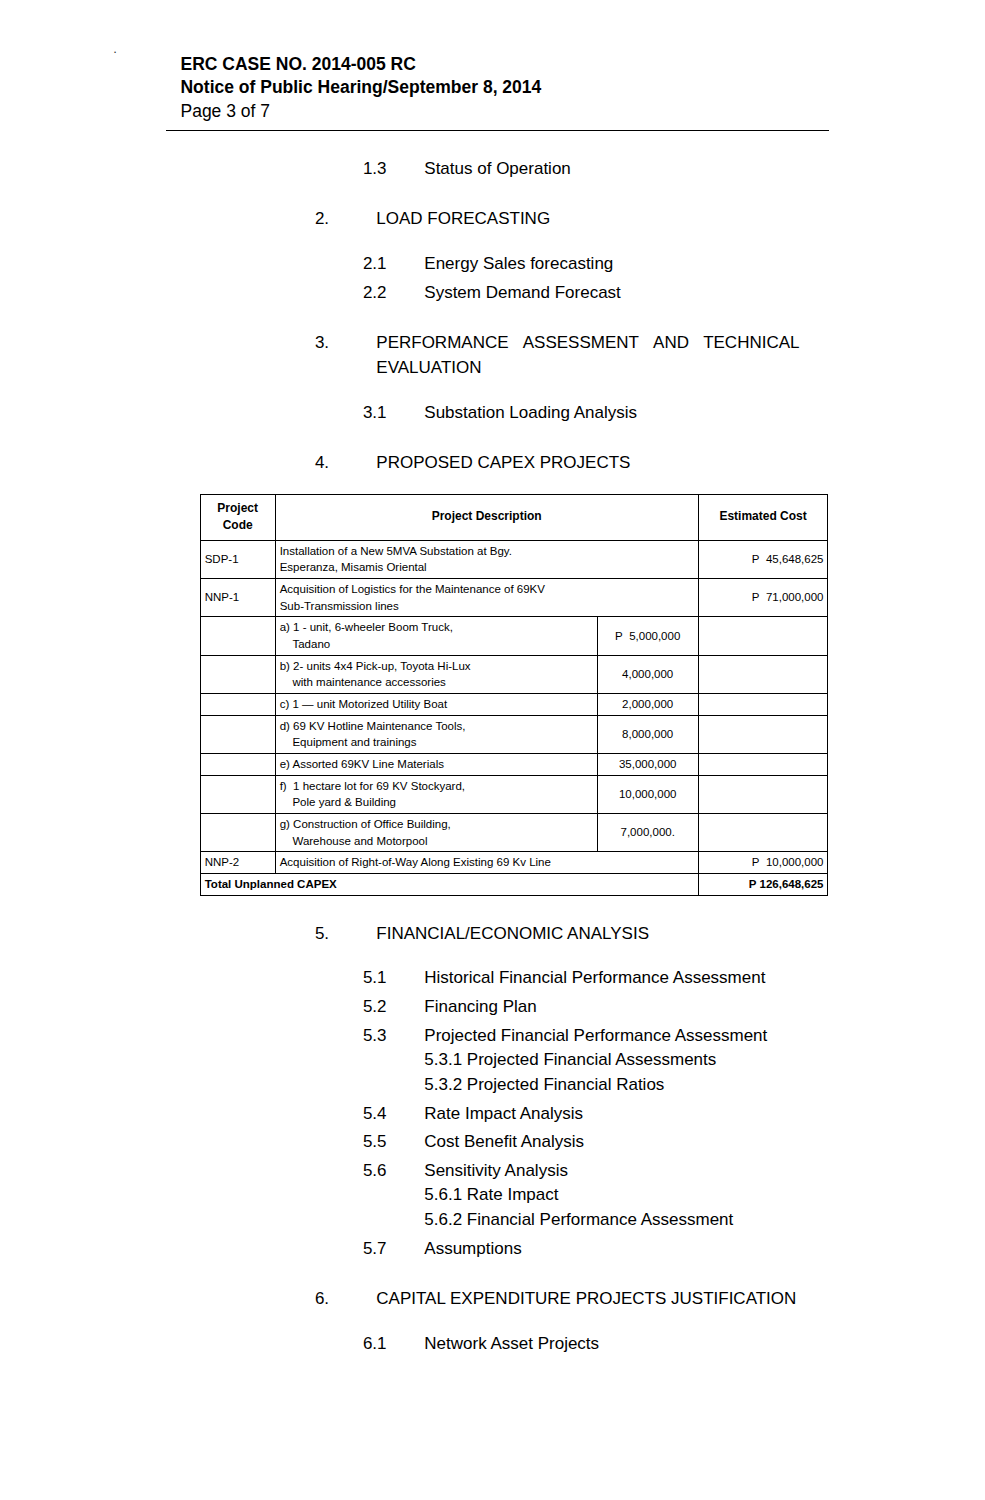.
ERC CASE NO. 2014-005 RC Notice of Public Hearing/September 8, 2014 Page 3 of 7
1.3
Status of Operation
2.
LOAD FORECASTING
2.1
Energy Sales forecasting
2.2
System Demand Forecast
3.
PERFORMANCE ASSESSMENT AND TECHNICAL
EVALUATION
3.1
Substation Loading Analysis
4.
PROPOSED CAPEX PROJECTS
| Project Code | Project Description | Estimated Cost |
| --- | --- | --- |
| SDP-1 | Installation of a New 5MVA Substation at Bgy. Esperanza, Misamis Oriental | P 45,648,625 |
| NNP-1 | Acquisition of Logistics for the Maintenance of 69KV Sub-Transmission lines | P 71,000,000 |
| | a) 1 - unit, 6-wheeler Boom Truck, Tadano | P 5,000,000 | |
| | b) 2- units 4x4 Pick-up, Toyota Hi-Lux with maintenance accessories | 4,000,000 | |
| | c) 1 — unit Motorized Utility Boat | 2,000,000 | |
| | d) 69 KV Hotline Maintenance Tools, Equipment and trainings | 8,000,000 | |
| | e) Assorted 69KV Line Materials | 35,000,000 | |
| | f) 1 hectare lot for 69 KV Stockyard, Pole yard & Building | 10,000,000 | |
| | g) Construction of Office Building, Warehouse and Motorpool | 7,000,000. | |
| NNP-2 | Acquisition of Right-of-Way Along Existing 69 Kv Line | P 10,000,000 |
| Total Unplanned CAPEX | P 126,648,625 |
5.
FINANCIAL/ECONOMIC ANALYSIS
5.1
Historical Financial Performance Assessment
5.2
Financing Plan
5.3
Projected Financial Performance Assessment
5.3.1 Projected Financial Assessments
5.3.2 Projected Financial Ratios
5.4
Rate Impact Analysis
5.5
Cost Benefit Analysis
5.6
Sensitivity Analysis
5.6.1 Rate Impact
5.6.2 Financial Performance Assessment
5.7
Assumptions
6.
CAPITAL EXPENDITURE PROJECTS JUSTIFICATION
6.1
Network Asset Projects